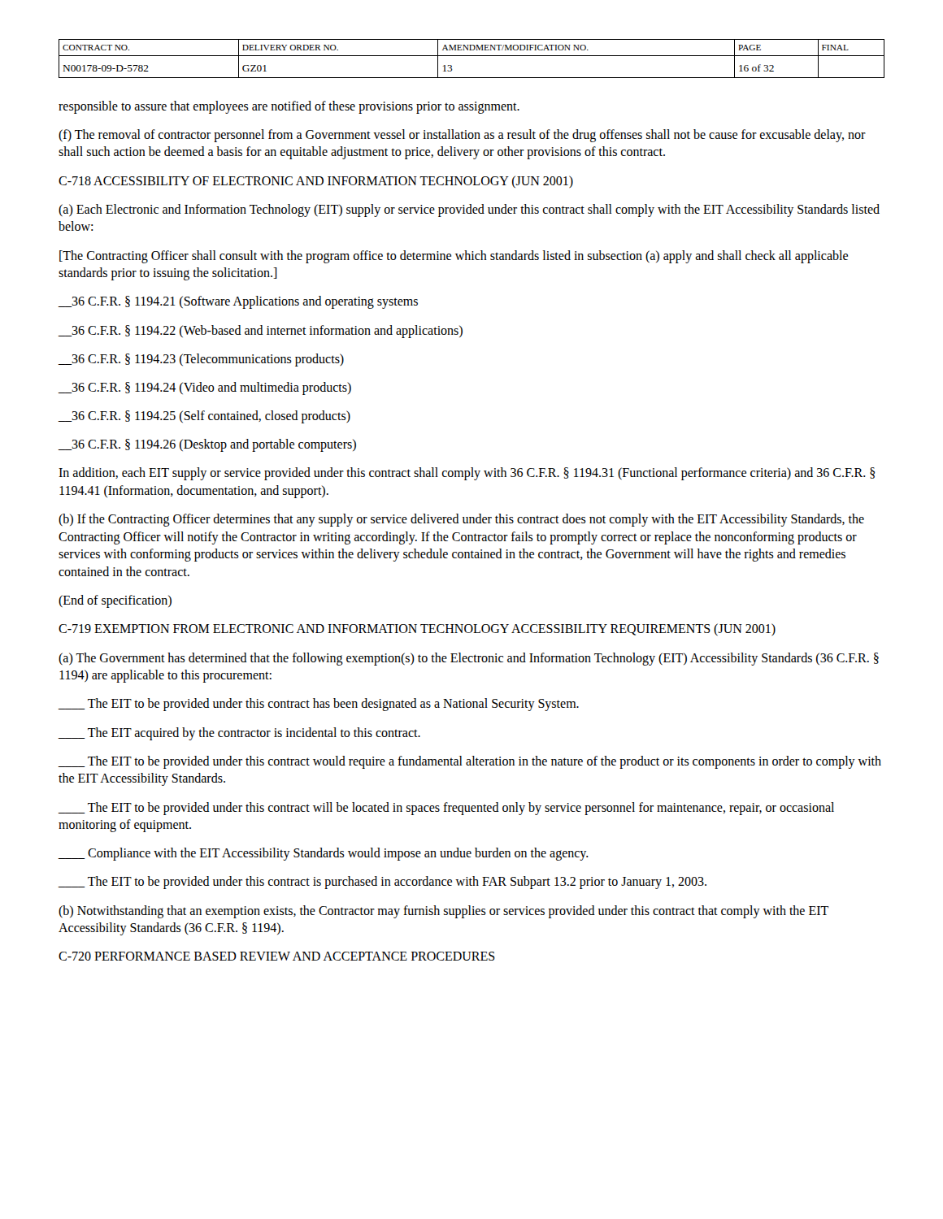| CONTRACT NO. | DELIVERY ORDER NO. | AMENDMENT/MODIFICATION NO. | PAGE | FINAL |
| N00178-09-D-5782 | GZ01 | 13 | 16 of 32 | |
responsible to assure that employees are notified of these provisions prior to assignment.
(f) The removal of contractor personnel from a Government vessel or installation as a result of the drug offenses shall not be cause for excusable delay, nor shall such action be deemed a basis for an equitable adjustment to price, delivery or other provisions of this contract.
C-718 ACCESSIBILITY OF ELECTRONIC AND INFORMATION TECHNOLOGY (JUN 2001)
(a) Each Electronic and Information Technology (EIT) supply or service provided under this contract shall comply with the EIT Accessibility Standards listed below:
[The Contracting Officer shall consult with the program office to determine which standards listed in subsection (a) apply and shall check all applicable standards prior to issuing the solicitation.]
__36 C.F.R. § 1194.21 (Software Applications and operating systems
__36 C.F.R. § 1194.22 (Web-based and internet information and applications)
__36 C.F.R. § 1194.23 (Telecommunications products)
__36 C.F.R. § 1194.24 (Video and multimedia products)
__36 C.F.R. § 1194.25 (Self contained, closed products)
__36 C.F.R. § 1194.26 (Desktop and portable computers)
In addition, each EIT supply or service provided under this contract shall comply with 36 C.F.R. § 1194.31 (Functional performance criteria) and 36 C.F.R. § 1194.41 (Information, documentation, and support).
(b) If the Contracting Officer determines that any supply or service delivered under this contract does not comply with the EIT Accessibility Standards, the Contracting Officer will notify the Contractor in writing accordingly. If the Contractor fails to promptly correct or replace the nonconforming products or services with conforming products or services within the delivery schedule contained in the contract, the Government will have the rights and remedies contained in the contract.
(End of specification)
C-719 EXEMPTION FROM ELECTRONIC AND INFORMATION TECHNOLOGY ACCESSIBILITY REQUIREMENTS (JUN 2001)
(a) The Government has determined that the following exemption(s) to the Electronic and Information Technology (EIT) Accessibility Standards (36 C.F.R. § 1194) are applicable to this procurement:
____ The EIT to be provided under this contract has been designated as a National Security System.
____ The EIT acquired by the contractor is incidental to this contract.
____ The EIT to be provided under this contract would require a fundamental alteration in the nature of the product or its components in order to comply with the EIT Accessibility Standards.
____ The EIT to be provided under this contract will be located in spaces frequented only by service personnel for maintenance, repair, or occasional monitoring of equipment.
____ Compliance with the EIT Accessibility Standards would impose an undue burden on the agency.
____ The EIT to be provided under this contract is purchased in accordance with FAR Subpart 13.2 prior to January 1, 2003.
(b) Notwithstanding that an exemption exists, the Contractor may furnish supplies or services provided under this contract that comply with the EIT Accessibility Standards (36 C.F.R. § 1194).
C-720 PERFORMANCE BASED REVIEW AND ACCEPTANCE PROCEDURES